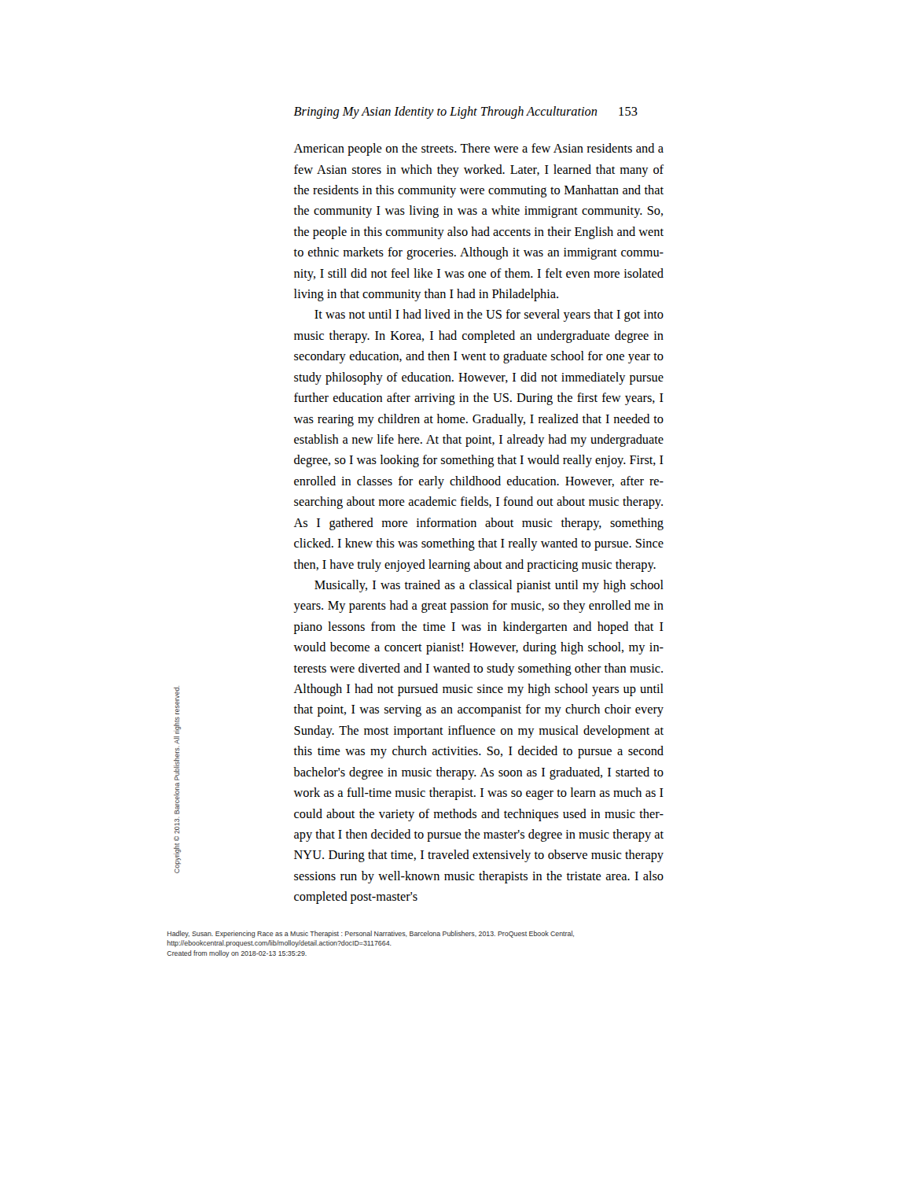Bringing My Asian Identity to Light Through Acculturation 153
American people on the streets. There were a few Asian residents and a few Asian stores in which they worked. Later, I learned that many of the residents in this community were commuting to Manhattan and that the community I was living in was a white immigrant community. So, the people in this community also had accents in their English and went to ethnic markets for groceries. Although it was an immigrant community, I still did not feel like I was one of them. I felt even more isolated living in that community than I had in Philadelphia.
It was not until I had lived in the US for several years that I got into music therapy. In Korea, I had completed an undergraduate degree in secondary education, and then I went to graduate school for one year to study philosophy of education. However, I did not immediately pursue further education after arriving in the US. During the first few years, I was rearing my children at home. Gradually, I realized that I needed to establish a new life here. At that point, I already had my undergraduate degree, so I was looking for something that I would really enjoy. First, I enrolled in classes for early childhood education. However, after researching about more academic fields, I found out about music therapy. As I gathered more information about music therapy, something clicked. I knew this was something that I really wanted to pursue. Since then, I have truly enjoyed learning about and practicing music therapy.
Musically, I was trained as a classical pianist until my high school years. My parents had a great passion for music, so they enrolled me in piano lessons from the time I was in kindergarten and hoped that I would become a concert pianist! However, during high school, my interests were diverted and I wanted to study something other than music. Although I had not pursued music since my high school years up until that point, I was serving as an accompanist for my church choir every Sunday. The most important influence on my musical development at this time was my church activities. So, I decided to pursue a second bachelor's degree in music therapy. As soon as I graduated, I started to work as a full-time music therapist. I was so eager to learn as much as I could about the variety of methods and techniques used in music therapy that I then decided to pursue the master's degree in music therapy at NYU. During that time, I traveled extensively to observe music therapy sessions run by well-known music therapists in the tristate area. I also completed post-master's
Copyright © 2013. Barcelona Publishers. All rights reserved.
Hadley, Susan. Experiencing Race as a Music Therapist : Personal Narratives, Barcelona Publishers, 2013. ProQuest Ebook Central, http://ebookcentral.proquest.com/lib/molloy/detail.action?docID=3117664. Created from molloy on 2018-02-13 15:35:29.